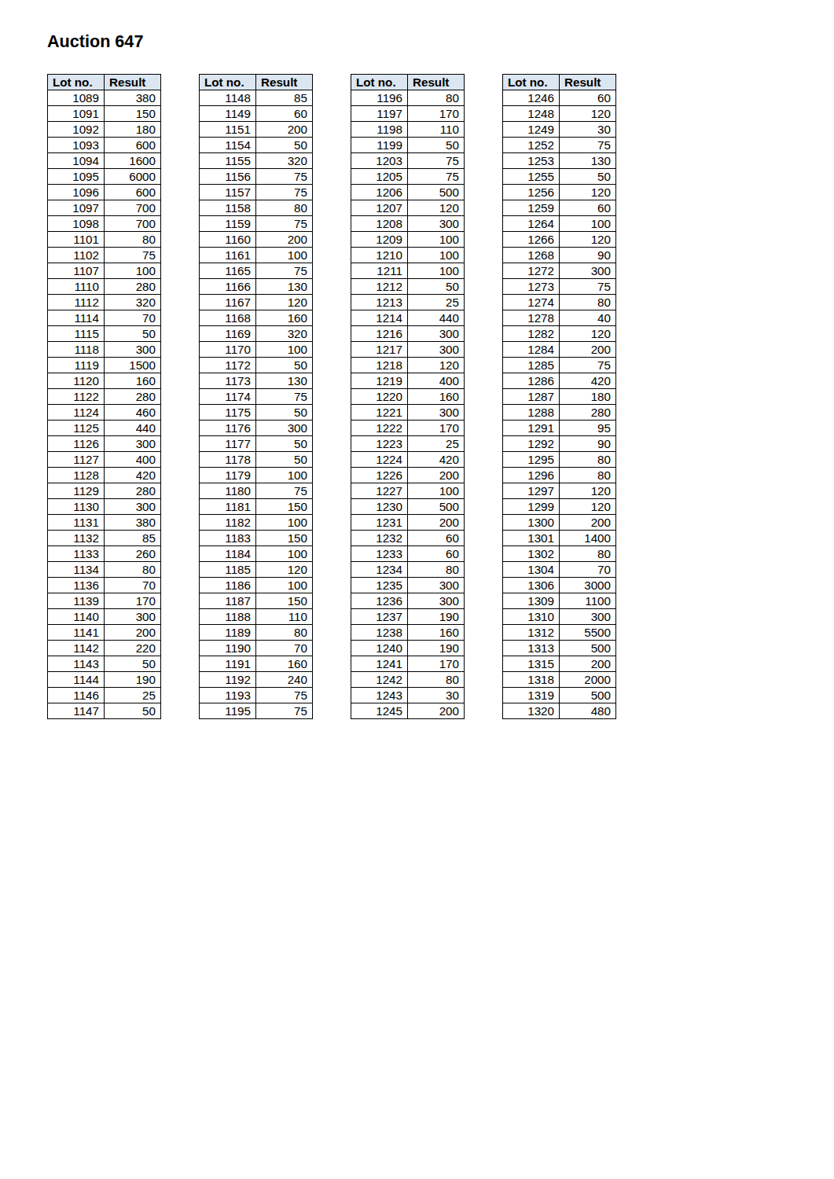Auction 647
| Lot no. | Result |
| --- | --- |
| 1089 | 380 |
| 1091 | 150 |
| 1092 | 180 |
| 1093 | 600 |
| 1094 | 1600 |
| 1095 | 6000 |
| 1096 | 600 |
| 1097 | 700 |
| 1098 | 700 |
| 1101 | 80 |
| 1102 | 75 |
| 1107 | 100 |
| 1110 | 280 |
| 1112 | 320 |
| 1114 | 70 |
| 1115 | 50 |
| 1118 | 300 |
| 1119 | 1500 |
| 1120 | 160 |
| 1122 | 280 |
| 1124 | 460 |
| 1125 | 440 |
| 1126 | 300 |
| 1127 | 400 |
| 1128 | 420 |
| 1129 | 280 |
| 1130 | 300 |
| 1131 | 380 |
| 1132 | 85 |
| 1133 | 260 |
| 1134 | 80 |
| 1136 | 70 |
| 1139 | 170 |
| 1140 | 300 |
| 1141 | 200 |
| 1142 | 220 |
| 1143 | 50 |
| 1144 | 190 |
| 1146 | 25 |
| 1147 | 50 |
| Lot no. | Result |
| --- | --- |
| 1148 | 85 |
| 1149 | 60 |
| 1151 | 200 |
| 1154 | 50 |
| 1155 | 320 |
| 1156 | 75 |
| 1157 | 75 |
| 1158 | 80 |
| 1159 | 75 |
| 1160 | 200 |
| 1161 | 100 |
| 1165 | 75 |
| 1166 | 130 |
| 1167 | 120 |
| 1168 | 160 |
| 1169 | 320 |
| 1170 | 100 |
| 1172 | 50 |
| 1173 | 130 |
| 1174 | 75 |
| 1175 | 50 |
| 1176 | 300 |
| 1177 | 50 |
| 1178 | 50 |
| 1179 | 100 |
| 1180 | 75 |
| 1181 | 150 |
| 1182 | 100 |
| 1183 | 150 |
| 1184 | 100 |
| 1185 | 120 |
| 1186 | 100 |
| 1187 | 150 |
| 1188 | 110 |
| 1189 | 80 |
| 1190 | 70 |
| 1191 | 160 |
| 1192 | 240 |
| 1193 | 75 |
| 1195 | 75 |
| Lot no. | Result |
| --- | --- |
| 1196 | 80 |
| 1197 | 170 |
| 1198 | 110 |
| 1199 | 50 |
| 1203 | 75 |
| 1205 | 75 |
| 1206 | 500 |
| 1207 | 120 |
| 1208 | 300 |
| 1209 | 100 |
| 1210 | 100 |
| 1211 | 100 |
| 1212 | 50 |
| 1213 | 25 |
| 1214 | 440 |
| 1216 | 300 |
| 1217 | 300 |
| 1218 | 120 |
| 1219 | 400 |
| 1220 | 160 |
| 1221 | 300 |
| 1222 | 170 |
| 1223 | 25 |
| 1224 | 420 |
| 1226 | 200 |
| 1227 | 100 |
| 1230 | 500 |
| 1231 | 200 |
| 1232 | 60 |
| 1233 | 60 |
| 1234 | 80 |
| 1235 | 300 |
| 1236 | 300 |
| 1237 | 190 |
| 1238 | 160 |
| 1240 | 190 |
| 1241 | 170 |
| 1242 | 80 |
| 1243 | 30 |
| 1245 | 200 |
| Lot no. | Result |
| --- | --- |
| 1246 | 60 |
| 1248 | 120 |
| 1249 | 30 |
| 1252 | 75 |
| 1253 | 130 |
| 1255 | 50 |
| 1256 | 120 |
| 1259 | 60 |
| 1264 | 100 |
| 1266 | 120 |
| 1268 | 90 |
| 1272 | 300 |
| 1273 | 75 |
| 1274 | 80 |
| 1278 | 40 |
| 1282 | 120 |
| 1284 | 200 |
| 1285 | 75 |
| 1286 | 420 |
| 1287 | 180 |
| 1288 | 280 |
| 1291 | 95 |
| 1292 | 90 |
| 1295 | 80 |
| 1296 | 80 |
| 1297 | 120 |
| 1299 | 120 |
| 1300 | 200 |
| 1301 | 1400 |
| 1302 | 80 |
| 1304 | 70 |
| 1306 | 3000 |
| 1309 | 1100 |
| 1310 | 300 |
| 1312 | 5500 |
| 1313 | 500 |
| 1315 | 200 |
| 1318 | 2000 |
| 1319 | 500 |
| 1320 | 480 |